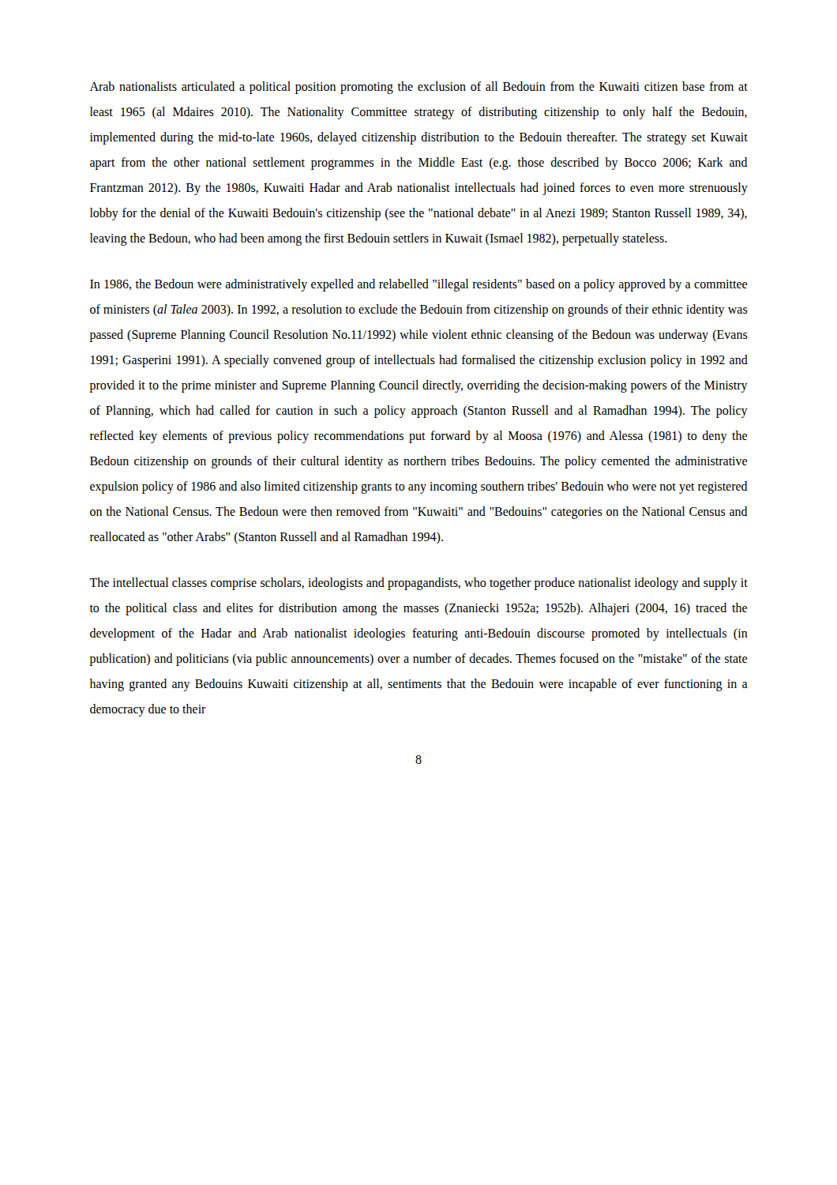Arab nationalists articulated a political position promoting the exclusion of all Bedouin from the Kuwaiti citizen base from at least 1965 (al Mdaires 2010). The Nationality Committee strategy of distributing citizenship to only half the Bedouin, implemented during the mid-to-late 1960s, delayed citizenship distribution to the Bedouin thereafter. The strategy set Kuwait apart from the other national settlement programmes in the Middle East (e.g. those described by Bocco 2006; Kark and Frantzman 2012). By the 1980s, Kuwaiti Hadar and Arab nationalist intellectuals had joined forces to even more strenuously lobby for the denial of the Kuwaiti Bedouin's citizenship (see the "national debate" in al Anezi 1989; Stanton Russell 1989, 34), leaving the Bedoun, who had been among the first Bedouin settlers in Kuwait (Ismael 1982), perpetually stateless.
In 1986, the Bedoun were administratively expelled and relabelled "illegal residents" based on a policy approved by a committee of ministers (al Talea 2003). In 1992, a resolution to exclude the Bedouin from citizenship on grounds of their ethnic identity was passed (Supreme Planning Council Resolution No.11/1992) while violent ethnic cleansing of the Bedoun was underway (Evans 1991; Gasperini 1991). A specially convened group of intellectuals had formalised the citizenship exclusion policy in 1992 and provided it to the prime minister and Supreme Planning Council directly, overriding the decision-making powers of the Ministry of Planning, which had called for caution in such a policy approach (Stanton Russell and al Ramadhan 1994). The policy reflected key elements of previous policy recommendations put forward by al Moosa (1976) and Alessa (1981) to deny the Bedoun citizenship on grounds of their cultural identity as northern tribes Bedouins. The policy cemented the administrative expulsion policy of 1986 and also limited citizenship grants to any incoming southern tribes' Bedouin who were not yet registered on the National Census. The Bedoun were then removed from "Kuwaiti" and "Bedouins" categories on the National Census and reallocated as "other Arabs" (Stanton Russell and al Ramadhan 1994).
The intellectual classes comprise scholars, ideologists and propagandists, who together produce nationalist ideology and supply it to the political class and elites for distribution among the masses (Znaniecki 1952a; 1952b). Alhajeri (2004, 16) traced the development of the Hadar and Arab nationalist ideologies featuring anti-Bedouin discourse promoted by intellectuals (in publication) and politicians (via public announcements) over a number of decades. Themes focused on the "mistake" of the state having granted any Bedouins Kuwaiti citizenship at all, sentiments that the Bedouin were incapable of ever functioning in a democracy due to their
8